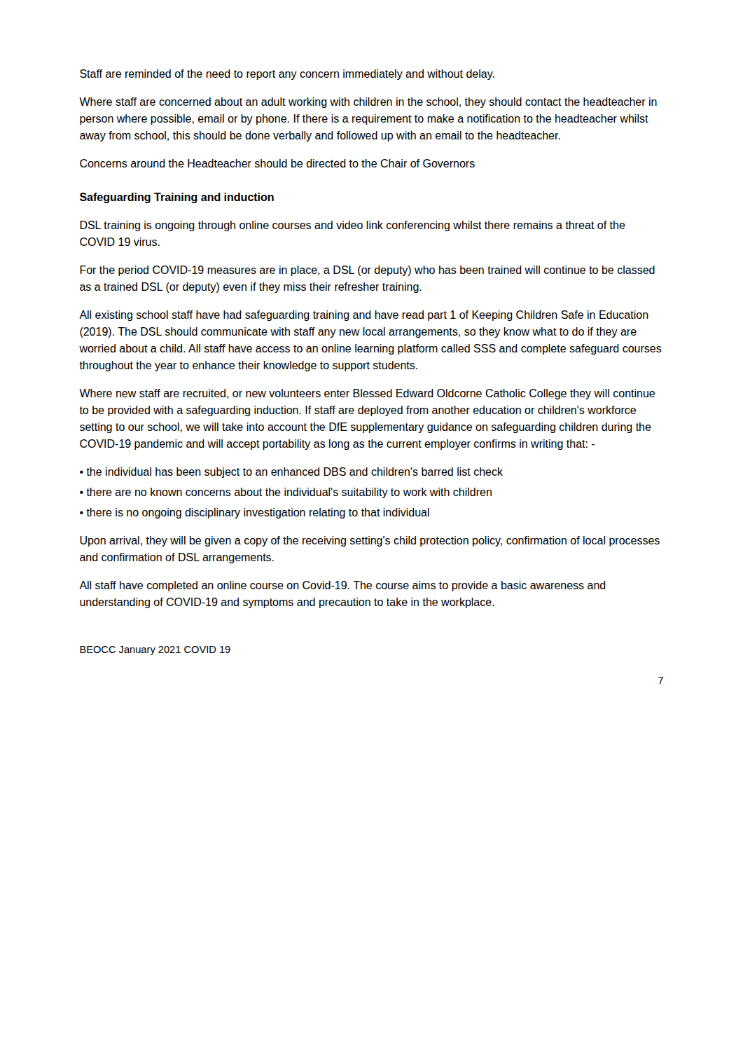Staff are reminded of the need to report any concern immediately and without delay.
Where staff are concerned about an adult working with children in the school, they should contact the headteacher in person where possible, email or by phone. If there is a requirement to make a notification to the headteacher whilst away from school, this should be done verbally and followed up with an email to the headteacher.
Concerns around the Headteacher should be directed to the Chair of Governors
Safeguarding Training and induction
DSL training is ongoing through online courses and video link conferencing whilst there remains a threat of the COVID 19 virus.
For the period COVID-19 measures are in place, a DSL (or deputy) who has been trained will continue to be classed as a trained DSL (or deputy) even if they miss their refresher training.
All existing school staff have had safeguarding training and have read part 1 of Keeping Children Safe in Education (2019). The DSL should communicate with staff any new local arrangements, so they know what to do if they are worried about a child. All staff have access to an online learning platform called SSS and complete safeguard courses throughout the year to enhance their knowledge to support students.
Where new staff are recruited, or new volunteers enter Blessed Edward Oldcorne Catholic College they will continue to be provided with a safeguarding induction. If staff are deployed from another education or children's workforce setting to our school, we will take into account the DfE supplementary guidance on safeguarding children during the COVID-19 pandemic and will accept portability as long as the current employer confirms in writing that: -
the individual has been subject to an enhanced DBS and children's barred list check
there are no known concerns about the individual's suitability to work with children
there is no ongoing disciplinary investigation relating to that individual
Upon arrival, they will be given a copy of the receiving setting's child protection policy, confirmation of local processes and confirmation of DSL arrangements.
All staff have completed an online course on Covid-19. The course aims to provide a basic awareness and understanding of COVID-19 and symptoms and precaution to take in the workplace.
BEOCC January 2021 COVID 19
7